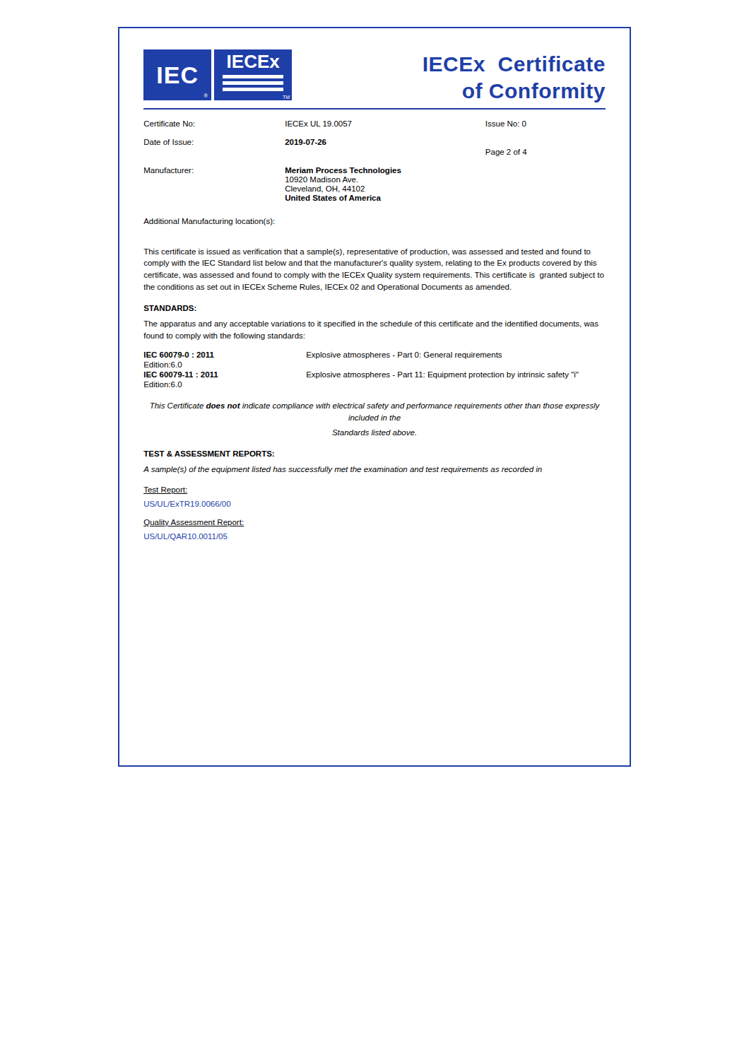IEC®
IECEx
TM
IECEx Certificate
of Conformity
Certificate No:
IECEx UL 19.0057
Issue No: 0
Date of Issue:
2019-07-26
Page 2 of 4
Manufacturer:
Meriam Process Technologies
10920 Madison Ave.
Cleveland, OH, 44102
United States of America
Additional Manufacturing location(s):
This certificate is issued as verification that a sample(s), representative of production, was assessed and tested and found to comply with the IEC Standard list below and that the manufacturer's quality system, relating to the Ex products covered by this certificate, was assessed and found to comply with the IECEx Quality system requirements. This certificate is granted subject to the conditions as set out in IECEx Scheme Rules, IECEx 02 and Operational Documents as amended.
STANDARDS:
The apparatus and any acceptable variations to it specified in the schedule of this certificate and the identified documents, was found to comply with the following standards:
| IEC 60079-0 : 2011 | Explosive atmospheres - Part 0: General requirements |
| Edition:6.0 | |
| IEC 60079-11 : 2011 | Explosive atmospheres - Part 11: Equipment protection by intrinsic safety "i" |
| Edition:6.0 | |
This Certificate does not indicate compliance with electrical safety and performance requirements other than those expressly included in the
Standards listed above.
TEST & ASSESSMENT REPORTS:
A sample(s) of the equipment listed has successfully met the examination and test requirements as recorded in
Test Report:
US/UL/ExTR19.0066/00
Quality Assessment Report:
US/UL/QAR10.0011/05